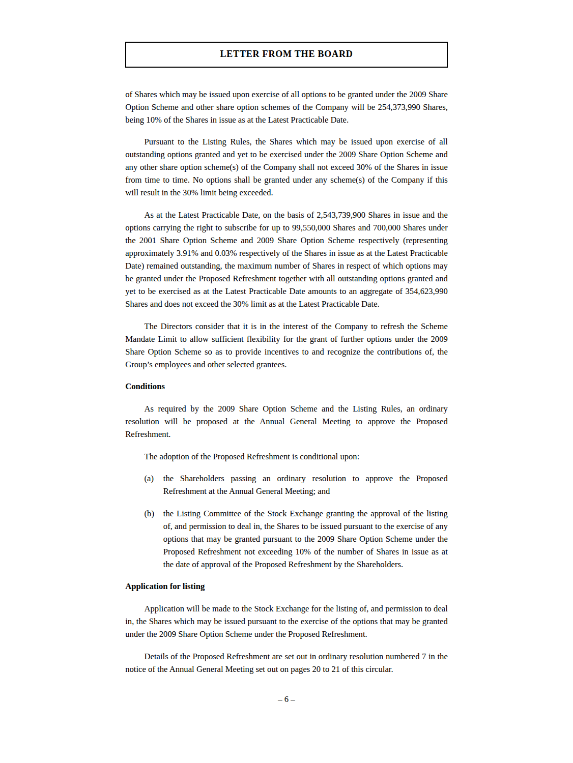LETTER FROM THE BOARD
of Shares which may be issued upon exercise of all options to be granted under the 2009 Share Option Scheme and other share option schemes of the Company will be 254,373,990 Shares, being 10% of the Shares in issue as at the Latest Practicable Date.
Pursuant to the Listing Rules, the Shares which may be issued upon exercise of all outstanding options granted and yet to be exercised under the 2009 Share Option Scheme and any other share option scheme(s) of the Company shall not exceed 30% of the Shares in issue from time to time. No options shall be granted under any scheme(s) of the Company if this will result in the 30% limit being exceeded.
As at the Latest Practicable Date, on the basis of 2,543,739,900 Shares in issue and the options carrying the right to subscribe for up to 99,550,000 Shares and 700,000 Shares under the 2001 Share Option Scheme and 2009 Share Option Scheme respectively (representing approximately 3.91% and 0.03% respectively of the Shares in issue as at the Latest Practicable Date) remained outstanding, the maximum number of Shares in respect of which options may be granted under the Proposed Refreshment together with all outstanding options granted and yet to be exercised as at the Latest Practicable Date amounts to an aggregate of 354,623,990 Shares and does not exceed the 30% limit as at the Latest Practicable Date.
The Directors consider that it is in the interest of the Company to refresh the Scheme Mandate Limit to allow sufficient flexibility for the grant of further options under the 2009 Share Option Scheme so as to provide incentives to and recognize the contributions of, the Group’s employees and other selected grantees.
Conditions
As required by the 2009 Share Option Scheme and the Listing Rules, an ordinary resolution will be proposed at the Annual General Meeting to approve the Proposed Refreshment.
The adoption of the Proposed Refreshment is conditional upon:
(a) the Shareholders passing an ordinary resolution to approve the Proposed Refreshment at the Annual General Meeting; and
(b) the Listing Committee of the Stock Exchange granting the approval of the listing of, and permission to deal in, the Shares to be issued pursuant to the exercise of any options that may be granted pursuant to the 2009 Share Option Scheme under the Proposed Refreshment not exceeding 10% of the number of Shares in issue as at the date of approval of the Proposed Refreshment by the Shareholders.
Application for listing
Application will be made to the Stock Exchange for the listing of, and permission to deal in, the Shares which may be issued pursuant to the exercise of the options that may be granted under the 2009 Share Option Scheme under the Proposed Refreshment.
Details of the Proposed Refreshment are set out in ordinary resolution numbered 7 in the notice of the Annual General Meeting set out on pages 20 to 21 of this circular.
– 6 –